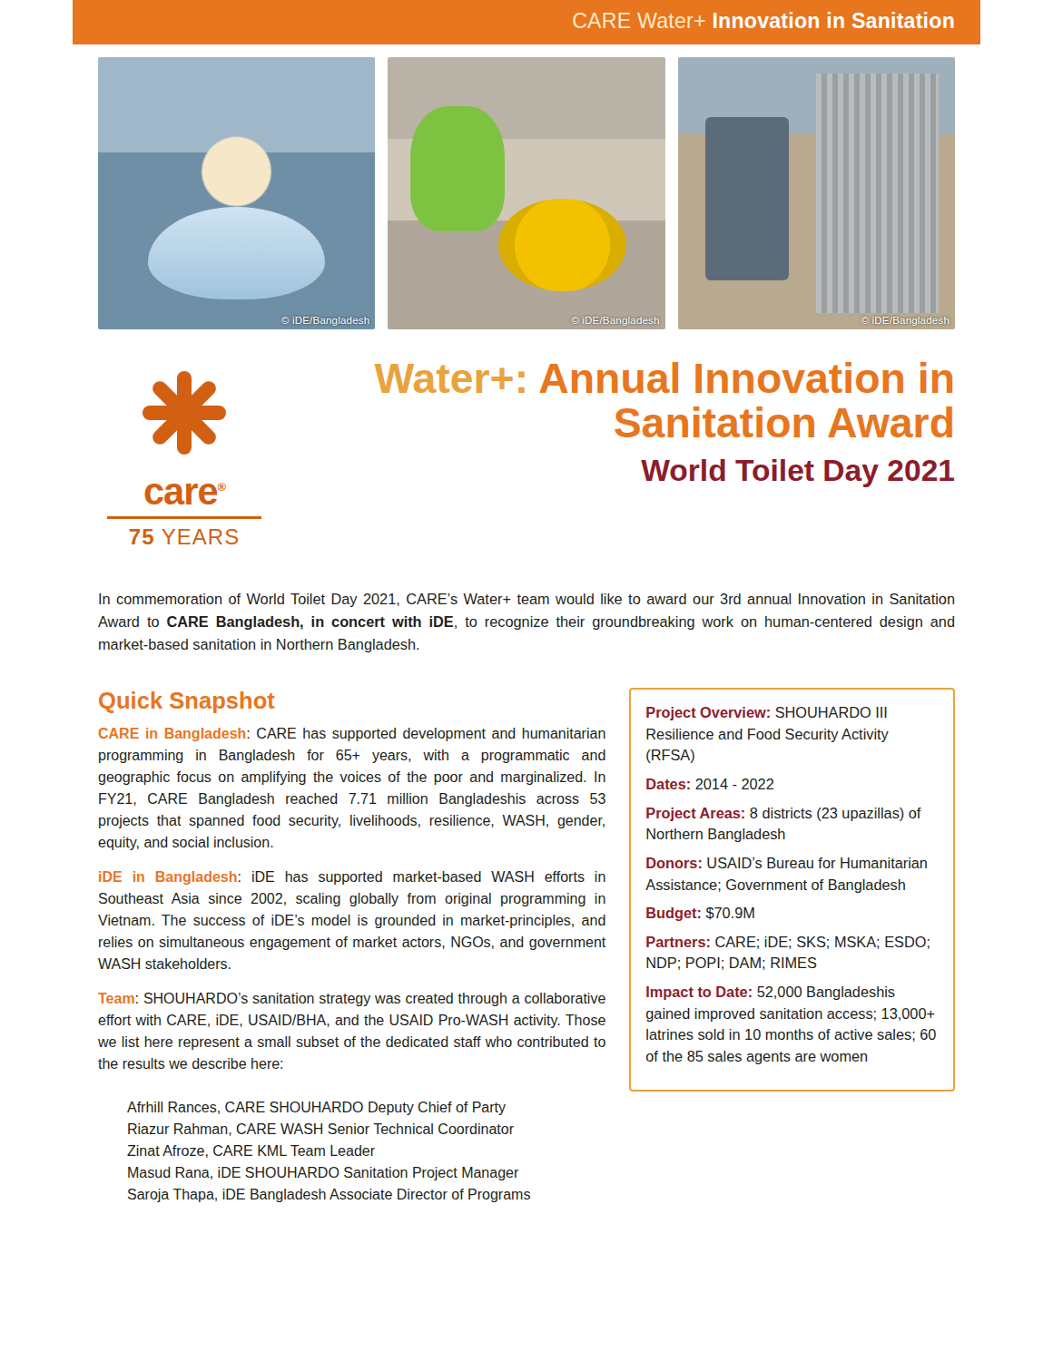CARE Water+ Innovation in Sanitation
© iDE/Bangladesh
© iDE/Bangladesh
© iDE/Bangladesh
care®
75 YEARS
Water+: Annual Innovation in Sanitation Award
World Toilet Day 2021
In commemoration of World Toilet Day 2021, CARE’s Water+ team would like to award our 3rd annual Innovation in Sanitation Award to CARE Bangladesh, in concert with iDE, to recognize their groundbreaking work on human-centered design and market-based sanitation in Northern Bangladesh.
Quick Snapshot
CARE in Bangladesh: CARE has supported development and humanitarian programming in Bangladesh for 65+ years, with a programmatic and geographic focus on amplifying the voices of the poor and marginalized. In FY21, CARE Bangladesh reached 7.71 million Bangladeshis across 53 projects that spanned food security, livelihoods, resilience, WASH, gender, equity, and social inclusion.
iDE in Bangladesh: iDE has supported market-based WASH efforts in Southeast Asia since 2002, scaling globally from original programming in Vietnam. The success of iDE’s model is grounded in market-principles, and relies on simultaneous engagement of market actors, NGOs, and government WASH stakeholders.
Team: SHOUHARDO’s sanitation strategy was created through a collaborative effort with CARE, iDE, USAID/BHA, and the USAID Pro-WASH activity. Those we list here represent a small subset of the dedicated staff who contributed to the results we describe here:
Project Overview: SHOUHARDO III Resilience and Food Security Activity (RFSA)
Dates: 2014 - 2022
Project Areas: 8 districts (23 upazillas) of Northern Bangladesh
Donors: USAID’s Bureau for Humanitarian Assistance; Government of Bangladesh
Budget: $70.9M
Partners: CARE; iDE; SKS; MSKA; ESDO; NDP; POPI; DAM; RIMES
Impact to Date: 52,000 Bangladeshis gained improved sanitation access; 13,000+ latrines sold in 10 months of active sales; 60 of the 85 sales agents are women
Afrhill Rances, CARE SHOUHARDO Deputy Chief of Party
Riazur Rahman, CARE WASH Senior Technical Coordinator
Zinat Afroze, CARE KML Team Leader
Masud Rana, iDE SHOUHARDO Sanitation Project Manager
Saroja Thapa, iDE Bangladesh Associate Director of Programs